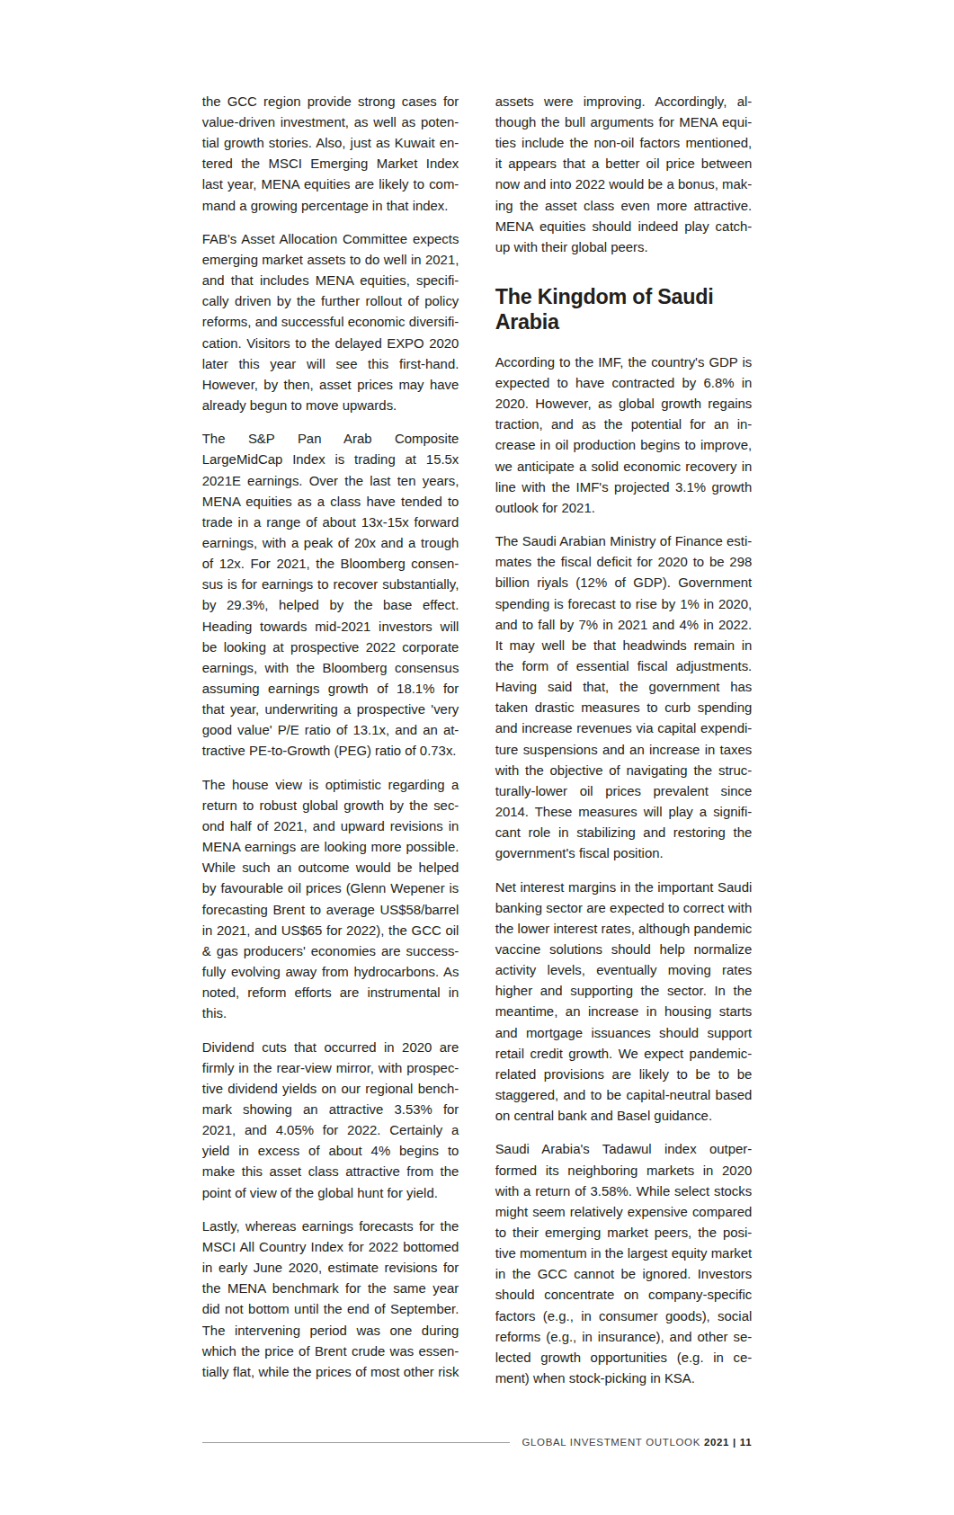the GCC region provide strong cases for value-driven investment, as well as potential growth stories. Also, just as Kuwait entered the MSCI Emerging Market Index last year, MENA equities are likely to command a growing percentage in that index.
FAB's Asset Allocation Committee expects emerging market assets to do well in 2021, and that includes MENA equities, specifically driven by the further rollout of policy reforms, and successful economic diversification. Visitors to the delayed EXPO 2020 later this year will see this first-hand. However, by then, asset prices may have already begun to move upwards.
The S&P Pan Arab Composite LargeMidCap Index is trading at 15.5x 2021E earnings. Over the last ten years, MENA equities as a class have tended to trade in a range of about 13x-15x forward earnings, with a peak of 20x and a trough of 12x. For 2021, the Bloomberg consensus is for earnings to recover substantially, by 29.3%, helped by the base effect. Heading towards mid-2021 investors will be looking at prospective 2022 corporate earnings, with the Bloomberg consensus assuming earnings growth of 18.1% for that year, underwriting a prospective 'very good value' P/E ratio of 13.1x, and an attractive PE-to-Growth (PEG) ratio of 0.73x.
The house view is optimistic regarding a return to robust global growth by the second half of 2021, and upward revisions in MENA earnings are looking more possible. While such an outcome would be helped by favourable oil prices (Glenn Wepener is forecasting Brent to average US$58/barrel in 2021, and US$65 for 2022), the GCC oil & gas producers' economies are successfully evolving away from hydrocarbons. As noted, reform efforts are instrumental in this.
Dividend cuts that occurred in 2020 are firmly in the rear-view mirror, with prospective dividend yields on our regional benchmark showing an attractive 3.53% for 2021, and 4.05% for 2022. Certainly a yield in excess of about 4% begins to make this asset class attractive from the point of view of the global hunt for yield.
Lastly, whereas earnings forecasts for the MSCI All Country Index for 2022 bottomed in early June 2020, estimate revisions for the MENA benchmark for the same year did not bottom until the end of September. The intervening period was one during which the price of Brent crude was essentially flat, while the prices of most other risk assets were improving. Accordingly, although the bull arguments for MENA equities include the non-oil factors mentioned, it appears that a better oil price between now and into 2022 would be a bonus, making the asset class even more attractive. MENA equities should indeed play catch-up with their global peers.
The Kingdom of Saudi Arabia
According to the IMF, the country's GDP is expected to have contracted by 6.8% in 2020. However, as global growth regains traction, and as the potential for an increase in oil production begins to improve, we anticipate a solid economic recovery in line with the IMF's projected 3.1% growth outlook for 2021.
The Saudi Arabian Ministry of Finance estimates the fiscal deficit for 2020 to be 298 billion riyals (12% of GDP). Government spending is forecast to rise by 1% in 2020, and to fall by 7% in 2021 and 4% in 2022. It may well be that headwinds remain in the form of essential fiscal adjustments. Having said that, the government has taken drastic measures to curb spending and increase revenues via capital expenditure suspensions and an increase in taxes with the objective of navigating the structurally-lower oil prices prevalent since 2014. These measures will play a significant role in stabilizing and restoring the government's fiscal position.
Net interest margins in the important Saudi banking sector are expected to correct with the lower interest rates, although pandemic vaccine solutions should help normalize activity levels, eventually moving rates higher and supporting the sector. In the meantime, an increase in housing starts and mortgage issuances should support retail credit growth. We expect pandemic-related provisions are likely to be to be staggered, and to be capital-neutral based on central bank and Basel guidance.
Saudi Arabia's Tadawul index outperformed its neighboring markets in 2020 with a return of 3.58%. While select stocks might seem relatively expensive compared to their emerging market peers, the positive momentum in the largest equity market in the GCC cannot be ignored. Investors should concentrate on company-specific factors (e.g., in consumer goods), social reforms (e.g., in insurance), and other selected growth opportunities (e.g. in cement) when stock-picking in KSA.
GLOBAL INVESTMENT OUTLOOK 2021 | 11